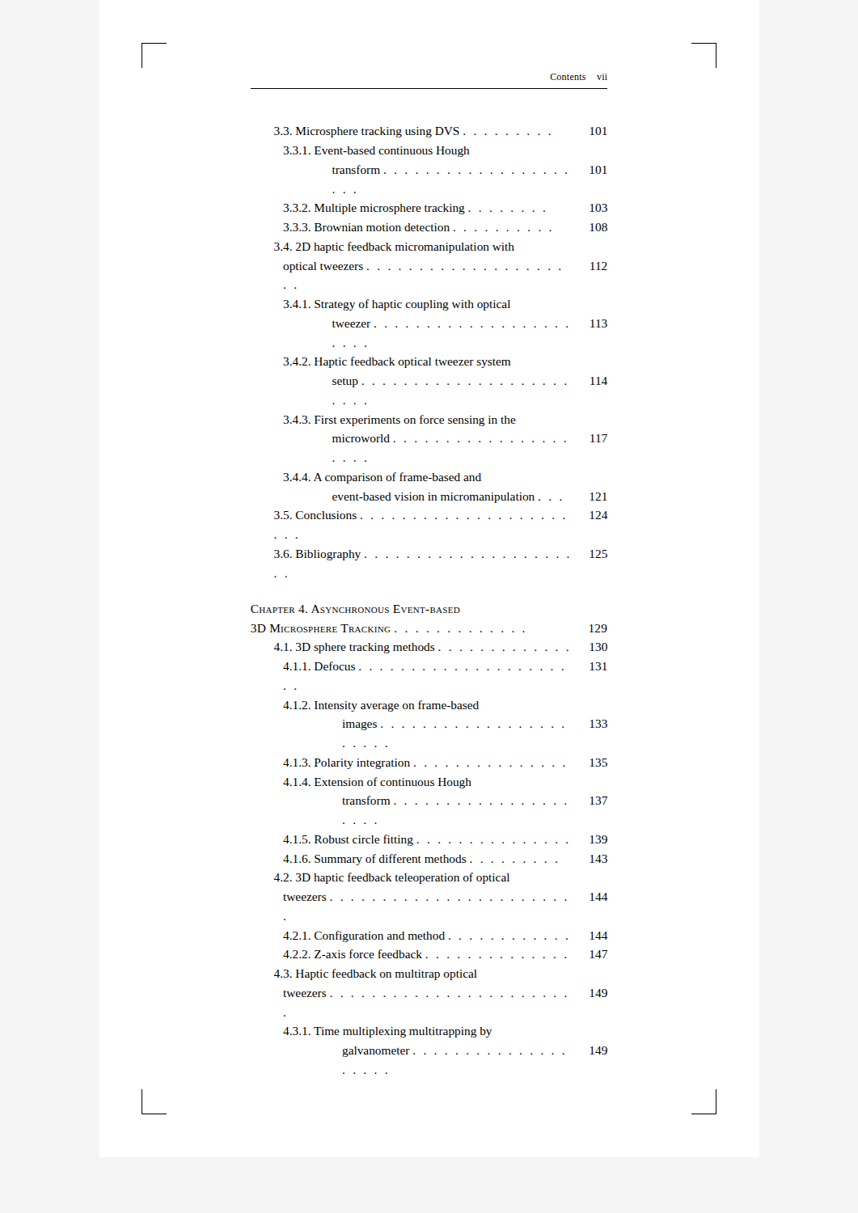Contentsvii
3.3. Microsphere tracking using DVS . . . . . . . . . 101
3.3.1. Event-based continuous Hough
transform . . . . . . . . . . . . . . . . . . . . . 101
3.3.2. Multiple microsphere tracking . . . . . . . . 103
3.3.3. Brownian motion detection . . . . . . . . . . 108
3.4. 2D haptic feedback micromanipulation with
optical tweezers . . . . . . . . . . . . . . . . . . . . . 112
3.4.1. Strategy of haptic coupling with optical
tweezer . . . . . . . . . . . . . . . . . . . . . . . 113
3.4.2. Haptic feedback optical tweezer system
setup . . . . . . . . . . . . . . . . . . . . . . . . 114
3.4.3. First experiments on force sensing in the
microworld . . . . . . . . . . . . . . . . . . . . . 117
3.4.4. A comparison of frame-based and
event-based vision in micromanipulation . . . 121
3.5. Conclusions . . . . . . . . . . . . . . . . . . . . . . . 124
3.6. Bibliography . . . . . . . . . . . . . . . . . . . . . . 125
Chapter 4. Asynchronous Event-based 3D Microsphere Tracking . . . . . . . . . . . . . 129
4.1. 3D sphere tracking methods . . . . . . . . . . . . . 130
4.1.1. Defocus . . . . . . . . . . . . . . . . . . . . . . 131
4.1.2. Intensity average on frame-based
images . . . . . . . . . . . . . . . . . . . . . . . 133
4.1.3. Polarity integration . . . . . . . . . . . . . . . 135
4.1.4. Extension of continuous Hough
transform . . . . . . . . . . . . . . . . . . . . . 137
4.1.5. Robust circle fitting . . . . . . . . . . . . . . . 139
4.1.6. Summary of different methods . . . . . . . . . 143
4.2. 3D haptic feedback teleoperation of optical
tweezers . . . . . . . . . . . . . . . . . . . . . . . . 144
4.2.1. Configuration and method . . . . . . . . . . . . 144
4.2.2. Z-axis force feedback . . . . . . . . . . . . . . 147
4.3. Haptic feedback on multitrap optical
tweezers . . . . . . . . . . . . . . . . . . . . . . . . 149
4.3.1. Time multiplexing multitrapping by
galvanometer . . . . . . . . . . . . . . . . . . . . 149